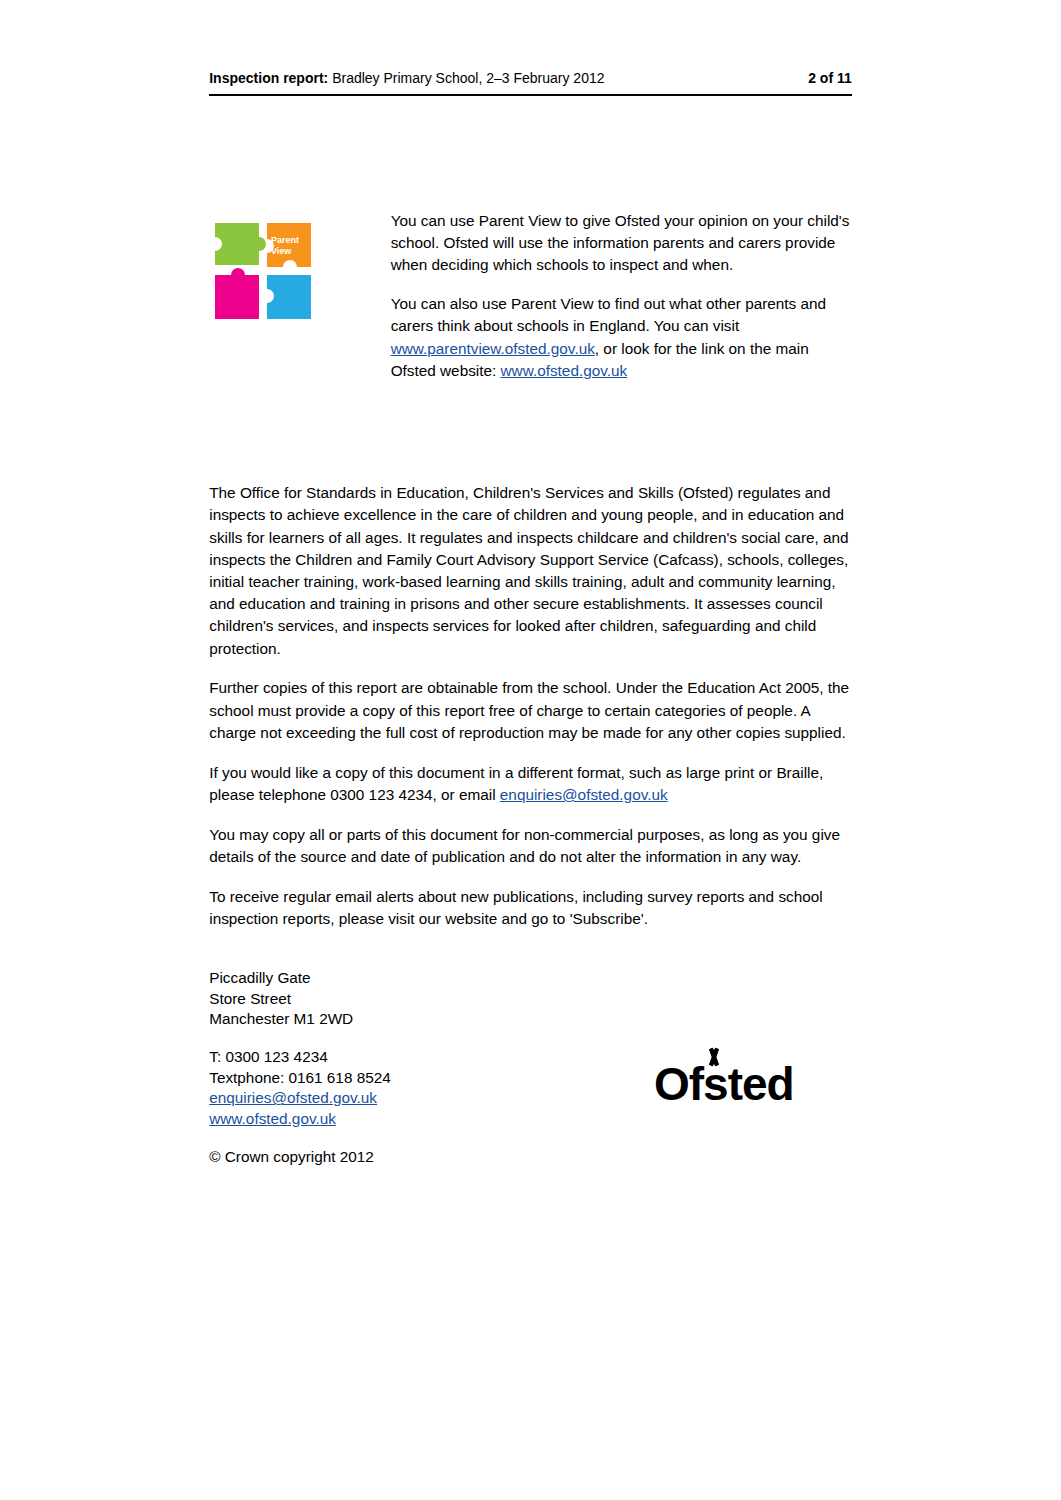Inspection report: Bradley Primary School, 2–3 February 2012
2 of 11
Parent View
You can use Parent View to give Ofsted your opinion on your child's school. Ofsted will use the information parents and carers provide when deciding which schools to inspect and when.
You can also use Parent View to find out what other parents and carers think about schools in England. You can visit www.parentview.ofsted.gov.uk, or look for the link on the main Ofsted website: www.ofsted.gov.uk
The Office for Standards in Education, Children's Services and Skills (Ofsted) regulates and inspects to achieve excellence in the care of children and young people, and in education and skills for learners of all ages. It regulates and inspects childcare and children's social care, and inspects the Children and Family Court Advisory Support Service (Cafcass), schools, colleges, initial teacher training, work-based learning and skills training, adult and community learning, and education and training in prisons and other secure establishments. It assesses council children's services, and inspects services for looked after children, safeguarding and child protection.
Further copies of this report are obtainable from the school. Under the Education Act 2005, the school must provide a copy of this report free of charge to certain categories of people. A charge not exceeding the full cost of reproduction may be made for any other copies supplied.
If you would like a copy of this document in a different format, such as large print or Braille, please telephone 0300 123 4234, or email enquiries@ofsted.gov.uk
You may copy all or parts of this document for non-commercial purposes, as long as you give details of the source and date of publication and do not alter the information in any way.
To receive regular email alerts about new publications, including survey reports and school inspection reports, please visit our website and go to 'Subscribe'.
Piccadilly Gate
Store Street
Manchester M1 2WD
T: 0300 123 4234
Textphone: 0161 618 8524
enquiries@ofsted.gov.uk
www.ofsted.gov.uk
© Crown copyright 2012
Ofsted